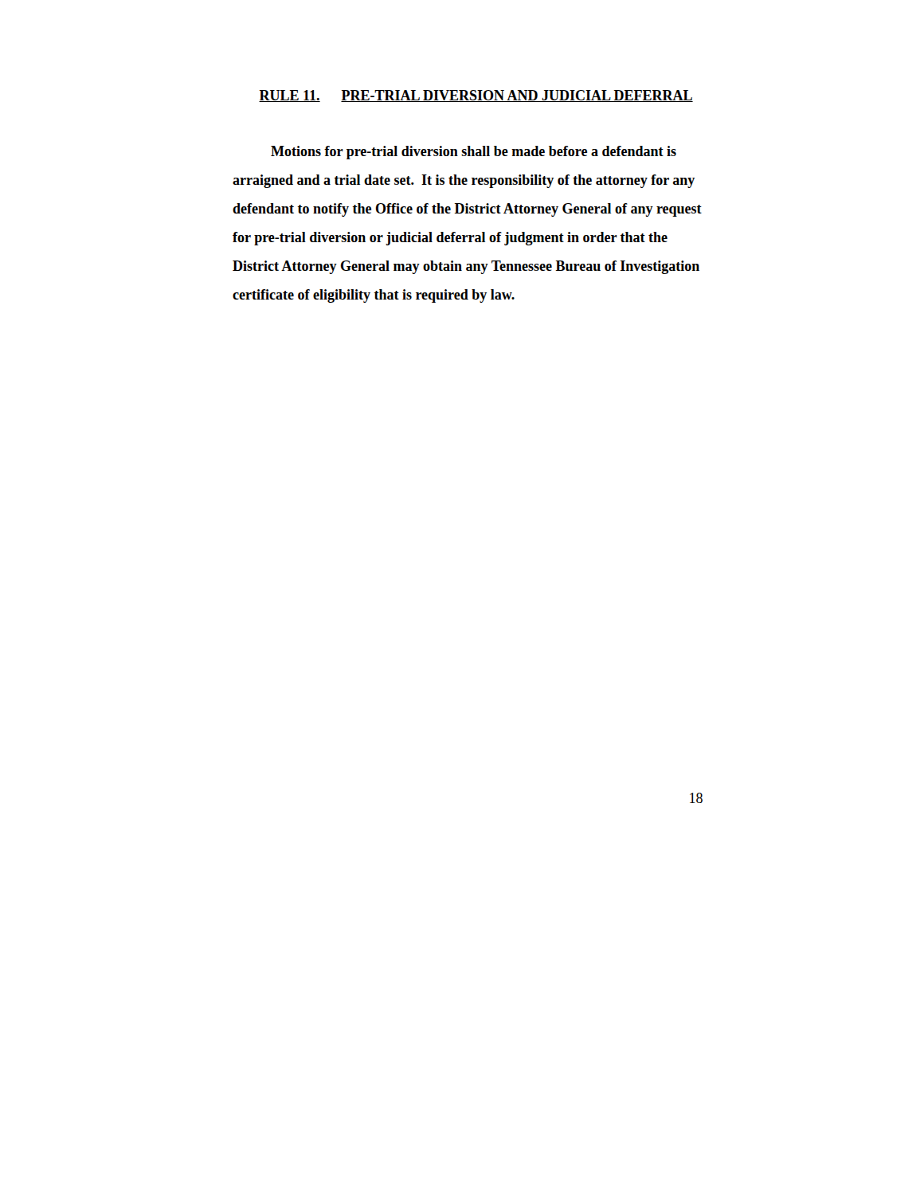RULE 11. PRE-TRIAL DIVERSION AND JUDICIAL DEFERRAL
Motions for pre-trial diversion shall be made before a defendant is arraigned and a trial date set. It is the responsibility of the attorney for any defendant to notify the Office of the District Attorney General of any request for pre-trial diversion or judicial deferral of judgment in order that the District Attorney General may obtain any Tennessee Bureau of Investigation certificate of eligibility that is required by law.
18